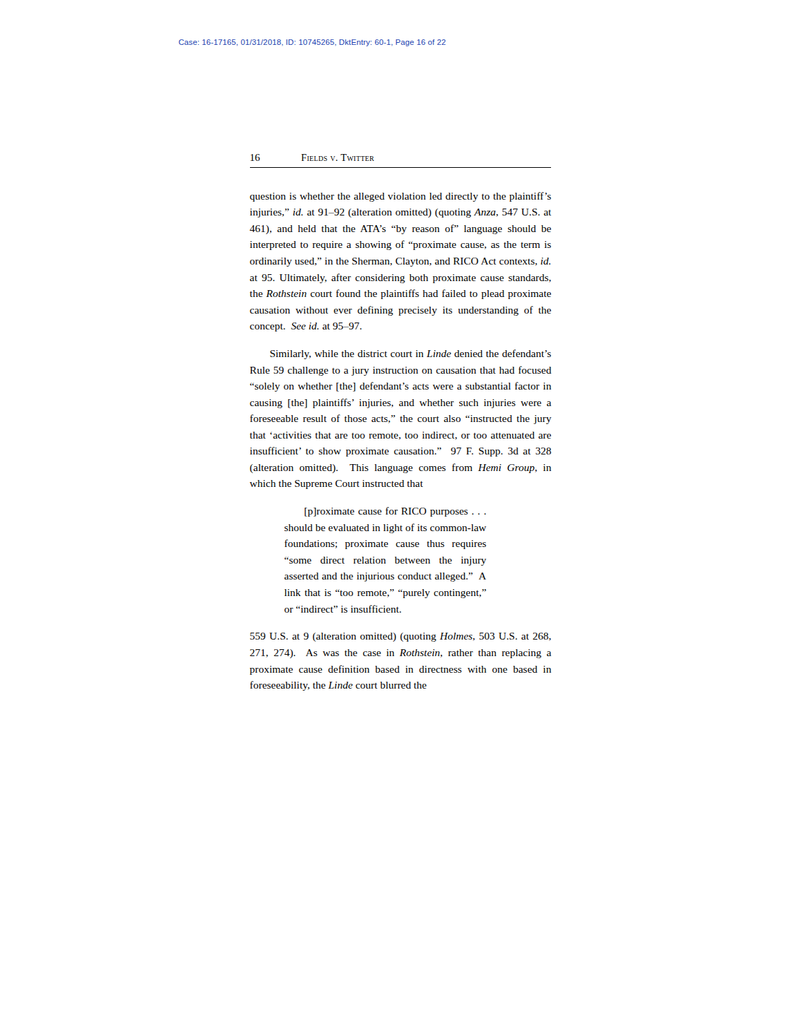Case: 16-17165, 01/31/2018, ID: 10745265, DktEntry: 60-1, Page 16 of 22
16 Fields v. Twitter
question is whether the alleged violation led directly to the plaintiff’s injuries,” id. at 91–92 (alteration omitted) (quoting Anza, 547 U.S. at 461), and held that the ATA’s “by reason of” language should be interpreted to require a showing of “proximate cause, as the term is ordinarily used,” in the Sherman, Clayton, and RICO Act contexts, id. at 95. Ultimately, after considering both proximate cause standards, the Rothstein court found the plaintiffs had failed to plead proximate causation without ever defining precisely its understanding of the concept. See id. at 95–97.
Similarly, while the district court in Linde denied the defendant’s Rule 59 challenge to a jury instruction on causation that had focused “solely on whether [the] defendant’s acts were a substantial factor in causing [the] plaintiffs’ injuries, and whether such injuries were a foreseeable result of those acts,” the court also “instructed the jury that ‘activities that are too remote, too indirect, or too attenuated are insufficient’ to show proximate causation.” 97 F. Supp. 3d at 328 (alteration omitted). This language comes from Hemi Group, in which the Supreme Court instructed that
[p]roximate cause for RICO purposes . . . should be evaluated in light of its common-law foundations; proximate cause thus requires “some direct relation between the injury asserted and the injurious conduct alleged.” A link that is “too remote,” “purely contingent,” or “indirect” is insufficient.
559 U.S. at 9 (alteration omitted) (quoting Holmes, 503 U.S. at 268, 271, 274). As was the case in Rothstein, rather than replacing a proximate cause definition based in directness with one based in foreseeability, the Linde court blurred the